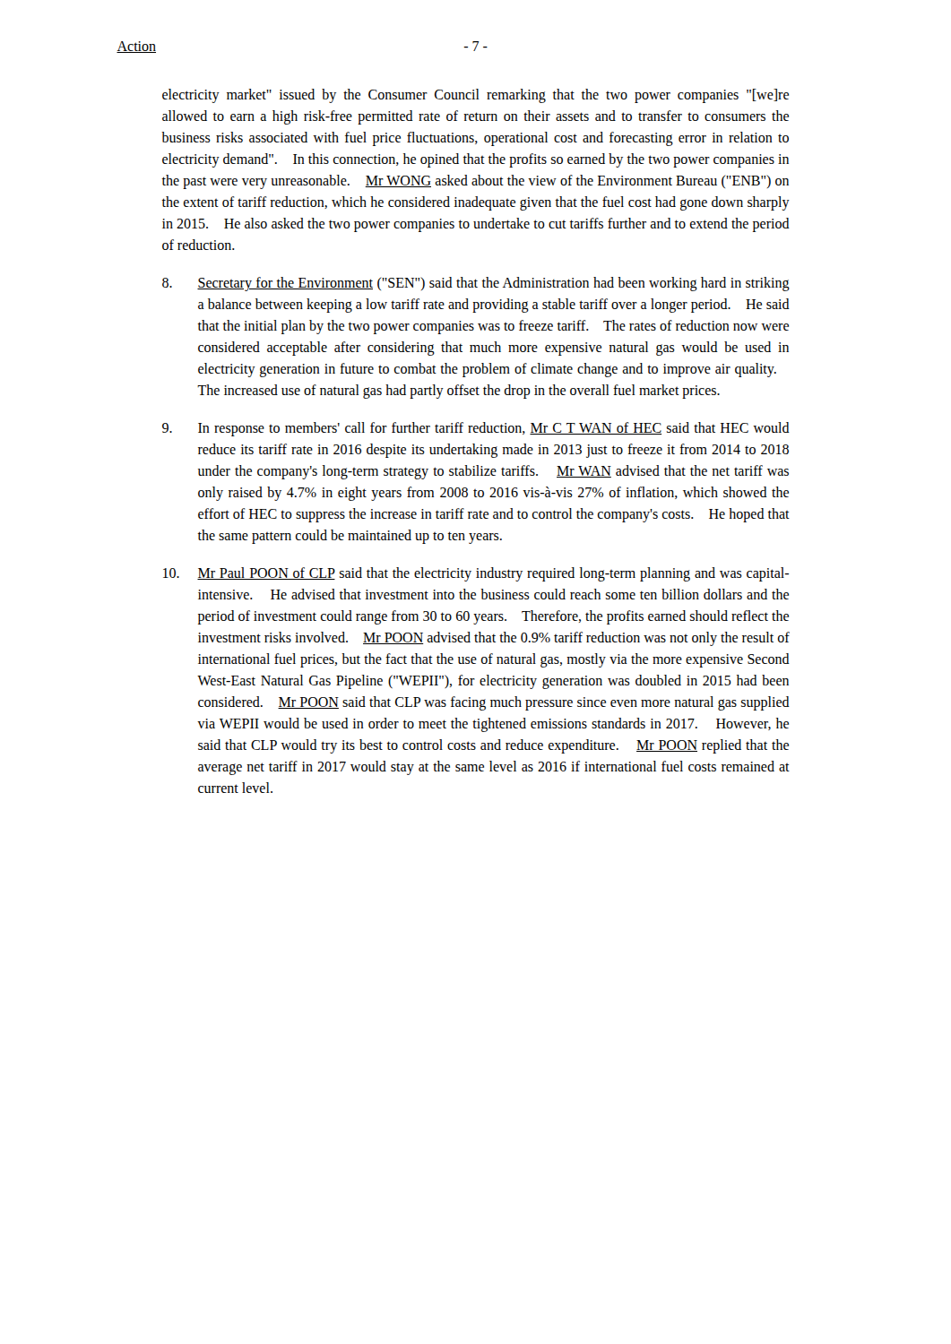Action
- 7 -
electricity market" issued by the Consumer Council remarking that the two power companies "[we]re allowed to earn a high risk-free permitted rate of return on their assets and to transfer to consumers the business risks associated with fuel price fluctuations, operational cost and forecasting error in relation to electricity demand". In this connection, he opined that the profits so earned by the two power companies in the past were very unreasonable. Mr WONG asked about the view of the Environment Bureau ("ENB") on the extent of tariff reduction, which he considered inadequate given that the fuel cost had gone down sharply in 2015. He also asked the two power companies to undertake to cut tariffs further and to extend the period of reduction.
8.
Secretary for the Environment ("SEN") said that the Administration had been working hard in striking a balance between keeping a low tariff rate and providing a stable tariff over a longer period. He said that the initial plan by the two power companies was to freeze tariff. The rates of reduction now were considered acceptable after considering that much more expensive natural gas would be used in electricity generation in future to combat the problem of climate change and to improve air quality. The increased use of natural gas had partly offset the drop in the overall fuel market prices.
9.
In response to members' call for further tariff reduction, Mr C T WAN of HEC said that HEC would reduce its tariff rate in 2016 despite its undertaking made in 2013 just to freeze it from 2014 to 2018 under the company's long-term strategy to stabilize tariffs. Mr WAN advised that the net tariff was only raised by 4.7% in eight years from 2008 to 2016 vis-à-vis 27% of inflation, which showed the effort of HEC to suppress the increase in tariff rate and to control the company's costs. He hoped that the same pattern could be maintained up to ten years.
10.
Mr Paul POON of CLP said that the electricity industry required long-term planning and was capital-intensive. He advised that investment into the business could reach some ten billion dollars and the period of investment could range from 30 to 60 years. Therefore, the profits earned should reflect the investment risks involved. Mr POON advised that the 0.9% tariff reduction was not only the result of international fuel prices, but the fact that the use of natural gas, mostly via the more expensive Second West-East Natural Gas Pipeline ("WEPII"), for electricity generation was doubled in 2015 had been considered. Mr POON said that CLP was facing much pressure since even more natural gas supplied via WEPII would be used in order to meet the tightened emissions standards in 2017. However, he said that CLP would try its best to control costs and reduce expenditure. Mr POON replied that the average net tariff in 2017 would stay at the same level as 2016 if international fuel costs remained at current level.